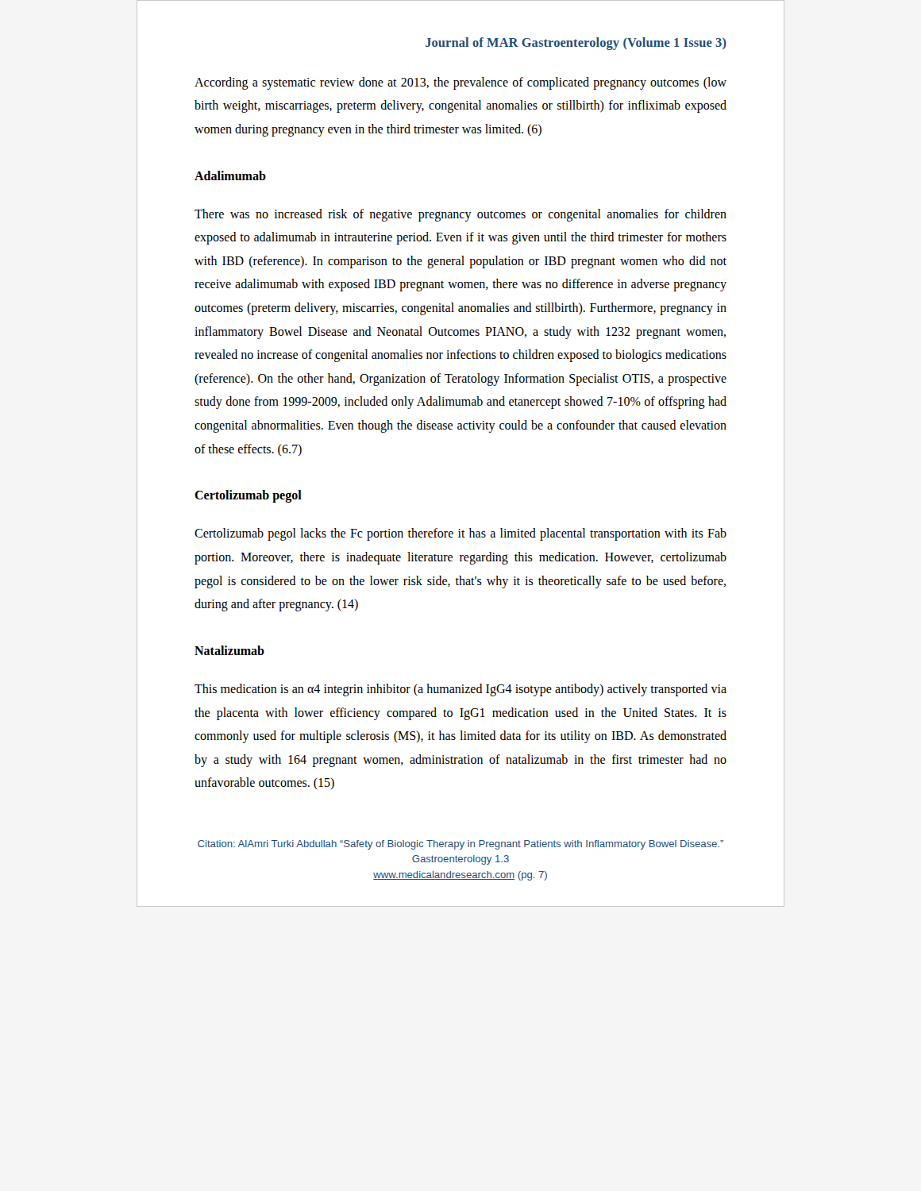Journal of MAR Gastroenterology (Volume 1 Issue 3)
According a systematic review done at 2013, the prevalence of complicated pregnancy outcomes (low birth weight, miscarriages, preterm delivery, congenital anomalies or stillbirth) for infliximab exposed women during pregnancy even in the third trimester was limited. (6)
Adalimumab
There was no increased risk of negative pregnancy outcomes or congenital anomalies for children exposed to adalimumab in intrauterine period. Even if it was given until the third trimester for mothers with IBD (reference). In comparison to the general population or IBD pregnant women who did not receive adalimumab with exposed IBD pregnant women, there was no difference in adverse pregnancy outcomes (preterm delivery, miscarries, congenital anomalies and stillbirth). Furthermore, pregnancy in inflammatory Bowel Disease and Neonatal Outcomes PIANO, a study with 1232 pregnant women, revealed no increase of congenital anomalies nor infections to children exposed to biologics medications (reference). On the other hand, Organization of Teratology Information Specialist OTIS, a prospective study done from 1999-2009, included only Adalimumab and etanercept showed 7-10% of offspring had congenital abnormalities. Even though the disease activity could be a confounder that caused elevation of these effects. (6.7)
Certolizumab pegol
Certolizumab pegol lacks the Fc portion therefore it has a limited placental transportation with its Fab portion. Moreover, there is inadequate literature regarding this medication. However, certolizumab pegol is considered to be on the lower risk side, that's why it is theoretically safe to be used before, during and after pregnancy. (14)
Natalizumab
This medication is an α4 integrin inhibitor (a humanized IgG4 isotype antibody) actively transported via the placenta with lower efficiency compared to IgG1 medication used in the United States. It is commonly used for multiple sclerosis (MS), it has limited data for its utility on IBD. As demonstrated by a study with 164 pregnant women, administration of natalizumab in the first trimester had no unfavorable outcomes. (15)
Citation: AlAmri Turki Abdullah “Safety of Biologic Therapy in Pregnant Patients with Inflammatory Bowel Disease.”
Gastroenterology 1.3
www.medicalandresearch.com (pg. 7)